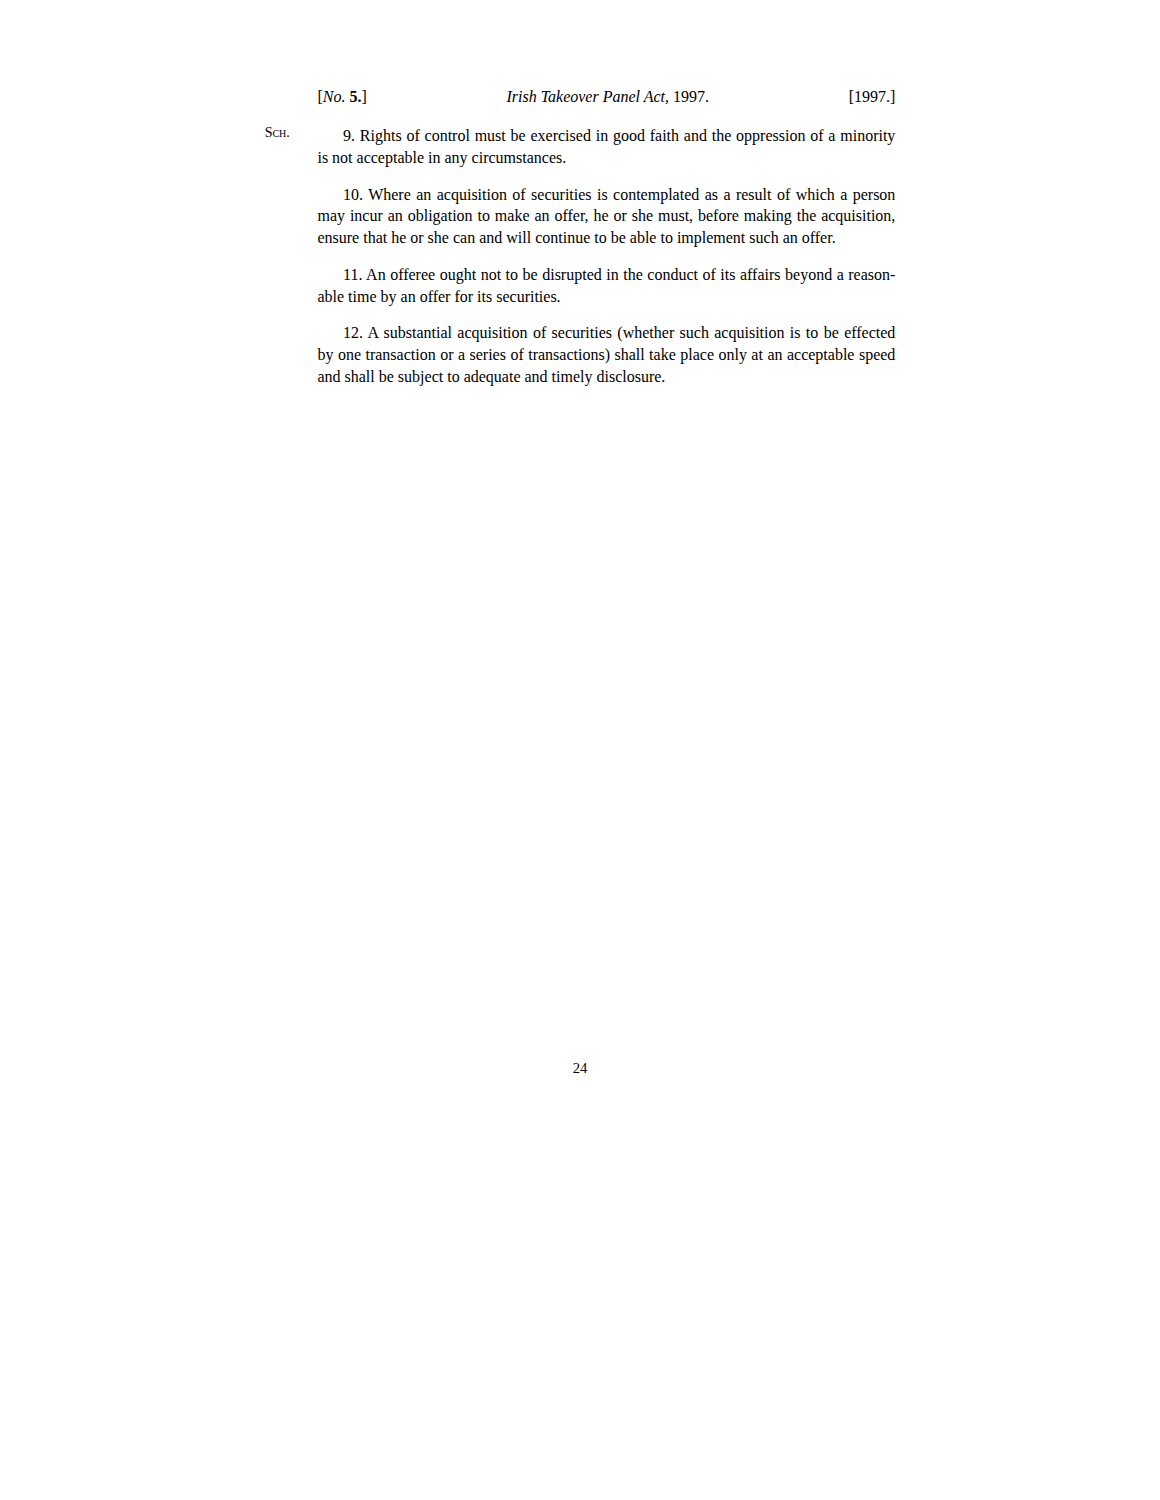[No. 5.] Irish Takeover Panel Act, 1997. [1997.]
Sch.
9. Rights of control must be exercised in good faith and the oppression of a minority is not acceptable in any circumstances.
10. Where an acquisition of securities is contemplated as a result of which a person may incur an obligation to make an offer, he or she must, before making the acquisition, ensure that he or she can and will continue to be able to implement such an offer.
11. An offeree ought not to be disrupted in the conduct of its affairs beyond a reasonable time by an offer for its securities.
12. A substantial acquisition of securities (whether such acquisition is to be effected by one transaction or a series of transactions) shall take place only at an acceptable speed and shall be subject to adequate and timely disclosure.
24